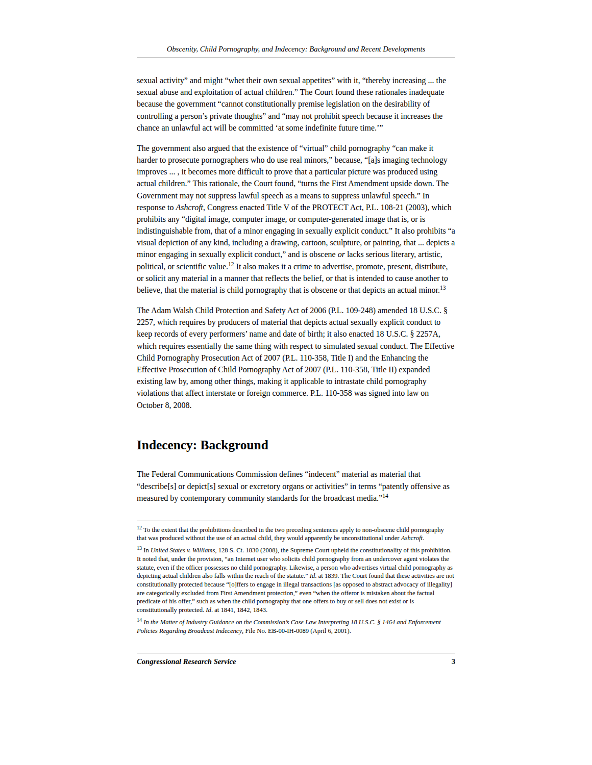Obscenity, Child Pornography, and Indecency: Background and Recent Developments
sexual activity” and might “whet their own sexual appetites” with it, “thereby increasing ... the sexual abuse and exploitation of actual children.” The Court found these rationales inadequate because the government “cannot constitutionally premise legislation on the desirability of controlling a person’s private thoughts” and “may not prohibit speech because it increases the chance an unlawful act will be committed ‘at some indefinite future time.’”
The government also argued that the existence of “virtual” child pornography “can make it harder to prosecute pornographers who do use real minors,” because, “[a]s imaging technology improves ... , it becomes more difficult to prove that a particular picture was produced using actual children.” This rationale, the Court found, “turns the First Amendment upside down. The Government may not suppress lawful speech as a means to suppress unlawful speech.” In response to Ashcroft, Congress enacted Title V of the PROTECT Act, P.L. 108-21 (2003), which prohibits any “digital image, computer image, or computer-generated image that is, or is indistinguishable from, that of a minor engaging in sexually explicit conduct.” It also prohibits “a visual depiction of any kind, including a drawing, cartoon, sculpture, or painting, that ... depicts a minor engaging in sexually explicit conduct,” and is obscene or lacks serious literary, artistic, political, or scientific value.12 It also makes it a crime to advertise, promote, present, distribute, or solicit any material in a manner that reflects the belief, or that is intended to cause another to believe, that the material is child pornography that is obscene or that depicts an actual minor.13
The Adam Walsh Child Protection and Safety Act of 2006 (P.L. 109-248) amended 18 U.S.C. § 2257, which requires by producers of material that depicts actual sexually explicit conduct to keep records of every performers’ name and date of birth; it also enacted 18 U.S.C. § 2257A, which requires essentially the same thing with respect to simulated sexual conduct. The Effective Child Pornography Prosecution Act of 2007 (P.L. 110-358, Title I) and the Enhancing the Effective Prosecution of Child Pornography Act of 2007 (P.L. 110-358, Title II) expanded existing law by, among other things, making it applicable to intrastate child pornography violations that affect interstate or foreign commerce. P.L. 110-358 was signed into law on October 8, 2008.
Indecency: Background
The Federal Communications Commission defines “indecent” material as material that “describe[s] or depict[s] sexual or excretory organs or activities” in terms “patently offensive as measured by contemporary community standards for the broadcast media.”14
12 To the extent that the prohibitions described in the two preceding sentences apply to non-obscene child pornography that was produced without the use of an actual child, they would apparently be unconstitutional under Ashcroft.
13 In United States v. Williams, 128 S. Ct. 1830 (2008), the Supreme Court upheld the constitutionality of this prohibition. It noted that, under the provision, “an Internet user who solicits child pornography from an undercover agent violates the statute, even if the officer possesses no child pornography. Likewise, a person who advertises virtual child pornography as depicting actual children also falls within the reach of the statute.” Id. at 1839. The Court found that these activities are not constitutionally protected because “[o]ffers to engage in illegal transactions [as opposed to abstract advocacy of illegality] are categorically excluded from First Amendment protection,” even “when the offeror is mistaken about the factual predicate of his offer,” such as when the child pornography that one offers to buy or sell does not exist or is constitutionally protected. Id. at 1841, 1842, 1843.
14 In the Matter of Industry Guidance on the Commission’s Case Law Interpreting 18 U.S.C. § 1464 and Enforcement Policies Regarding Broadcast Indecency, File No. EB-00-IH-0089 (April 6, 2001).
Congressional Research Service 3